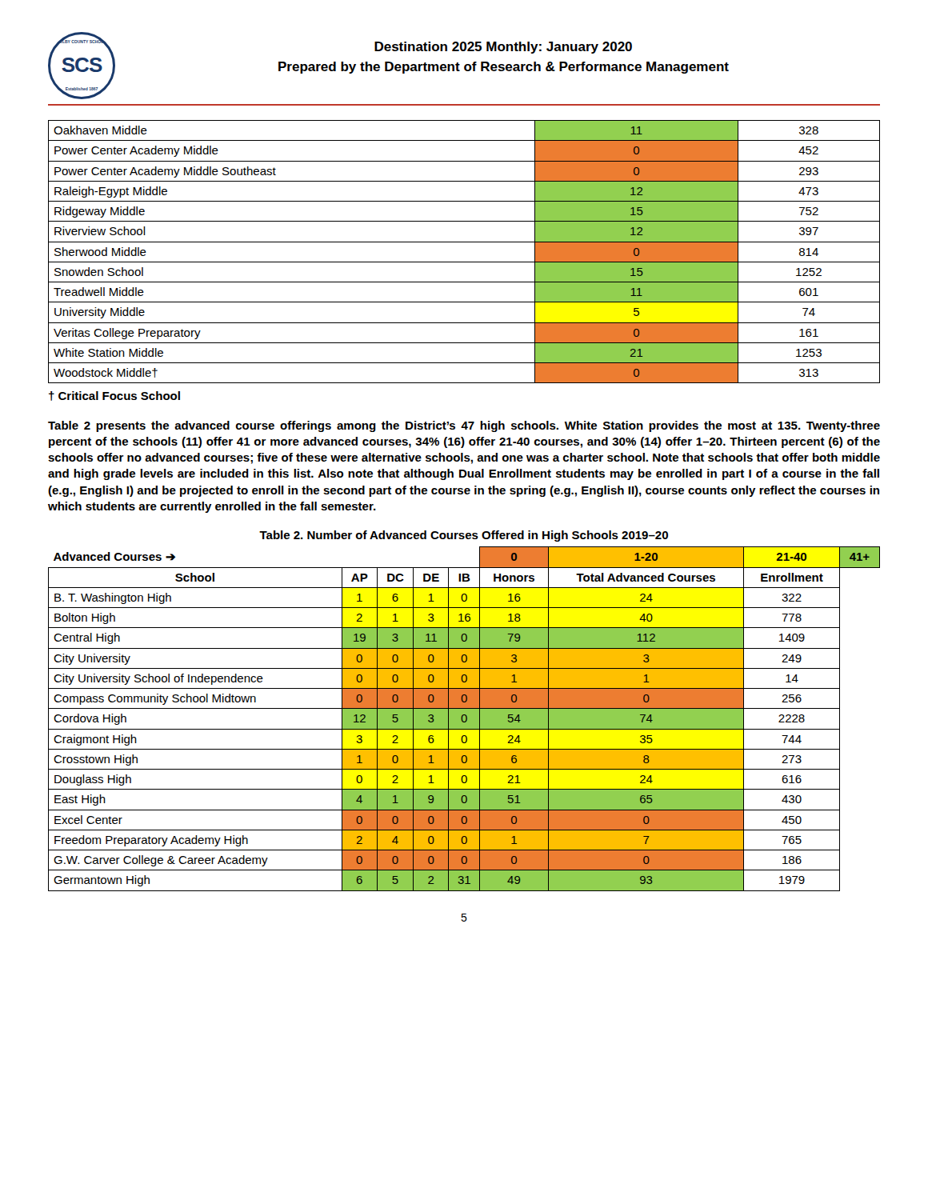SHELBY COUNTY SCHOOLS
SCS
Established 1867
Destination 2025 Monthly: January 2020
Prepared by the Department of Research & Performance Management
| Oakhaven Middle | 11 | 328 |
| Power Center Academy Middle | 0 | 452 |
| Power Center Academy Middle Southeast | 0 | 293 |
| Raleigh-Egypt Middle | 12 | 473 |
| Ridgeway Middle | 15 | 752 |
| Riverview School | 12 | 397 |
| Sherwood Middle | 0 | 814 |
| Snowden School | 15 | 1252 |
| Treadwell Middle | 11 | 601 |
| University Middle | 5 | 74 |
| Veritas College Preparatory | 0 | 161 |
| White Station Middle | 21 | 1253 |
| Woodstock Middle† | 0 | 313 |
† Critical Focus School
Table 2 presents the advanced course offerings among the District’s 47 high schools. White Station provides the most at 135. Twenty-three percent of the schools (11) offer 41 or more advanced courses, 34% (16) offer 21-40 courses, and 30% (14) offer 1–20. Thirteen percent (6) of the schools offer no advanced courses; five of these were alternative schools, and one was a charter school. Note that schools that offer both middle and high grade levels are included in this list. Also note that although Dual Enrollment students may be enrolled in part I of a course in the fall (e.g., English I) and be projected to enroll in the second part of the course in the spring (e.g., English II), course counts only reflect the courses in which students are currently enrolled in the fall semester.
Table 2. Number of Advanced Courses Offered in High Schools 2019–20
| Advanced Courses ➔ | 0 | 1-20 | 21-40 | 41+ |
| School | AP | DC | DE | IB | Honors | Total Advanced Courses | Enrollment |
| B. T. Washington High | 1 | 6 | 1 | 0 | 16 | 24 | 322 |
| Bolton High | 2 | 1 | 3 | 16 | 18 | 40 | 778 |
| Central High | 19 | 3 | 11 | 0 | 79 | 112 | 1409 |
| City University | 0 | 0 | 0 | 0 | 3 | 3 | 249 |
| City University School of Independence | 0 | 0 | 0 | 0 | 1 | 1 | 14 |
| Compass Community School Midtown | 0 | 0 | 0 | 0 | 0 | 0 | 256 |
| Cordova High | 12 | 5 | 3 | 0 | 54 | 74 | 2228 |
| Craigmont High | 3 | 2 | 6 | 0 | 24 | 35 | 744 |
| Crosstown High | 1 | 0 | 1 | 0 | 6 | 8 | 273 |
| Douglass High | 0 | 2 | 1 | 0 | 21 | 24 | 616 |
| East High | 4 | 1 | 9 | 0 | 51 | 65 | 430 |
| Excel Center | 0 | 0 | 0 | 0 | 0 | 0 | 450 |
| Freedom Preparatory Academy High | 2 | 4 | 0 | 0 | 1 | 7 | 765 |
| G.W. Carver College & Career Academy | 0 | 0 | 0 | 0 | 0 | 0 | 186 |
| Germantown High | 6 | 5 | 2 | 31 | 49 | 93 | 1979 |
5